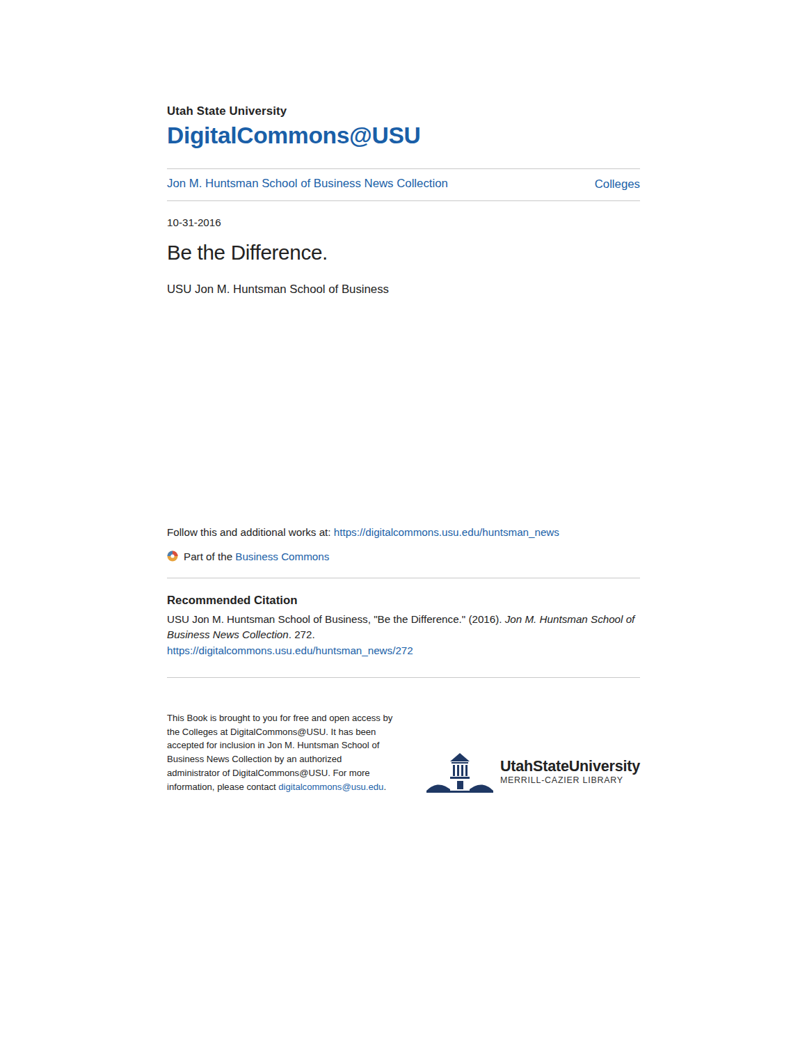Utah State University
DigitalCommons@USU
Jon M. Huntsman School of Business News Collection
Colleges
10-31-2016
Be the Difference.
USU Jon M. Huntsman School of Business
Follow this and additional works at: https://digitalcommons.usu.edu/huntsman_news
Part of the Business Commons
Recommended Citation
USU Jon M. Huntsman School of Business, "Be the Difference." (2016). Jon M. Huntsman School of Business News Collection. 272.
https://digitalcommons.usu.edu/huntsman_news/272
This Book is brought to you for free and open access by the Colleges at DigitalCommons@USU. It has been accepted for inclusion in Jon M. Huntsman School of Business News Collection by an authorized administrator of DigitalCommons@USU. For more information, please contact digitalcommons@usu.edu.
Utah StateUniversity
MERRILL-CAZIER LIBRARY